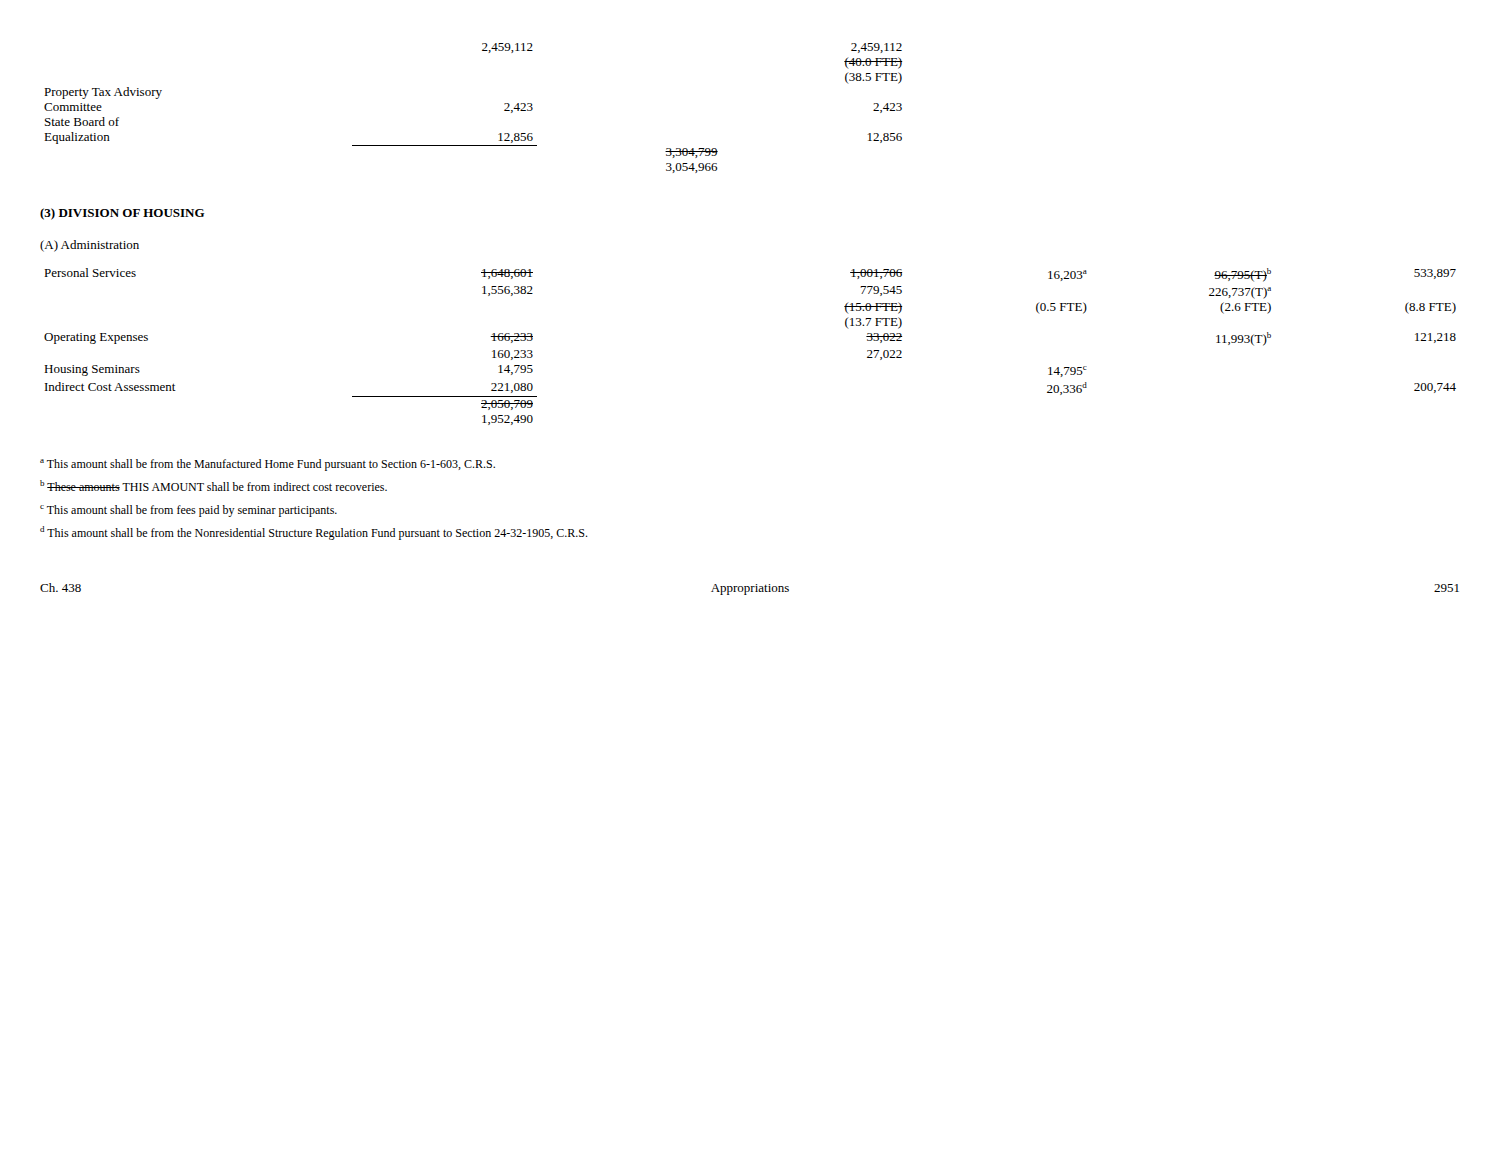| | 2,459,112 | | 2,459,112 | | | |
| | | | (40.0 FTE) | | | |
| | | | (38.5 FTE) | | | |
| Property Tax Advisory | | | | | | |
| Committee | 2,423 | | 2,423 | | | |
| State Board of | | | | | | |
| Equalization | 12,856 | | 12,856 | | | |
| | | 3,304,799 | | | | |
| | | 3,054,966 | | | | |
(3) DIVISION OF HOUSING
(A) Administration
| Personal Services | 1,648,601 | | 1,001,706 | 16,203 a | 96,795(T) b | 533,897 |
| | 1,556,382 | | 779,545 | | 226,737(T) a | |
| | | | (15.0 FTE) | (0.5 FTE) | (2.6 FTE) | (8.8 FTE) |
| | | | (13.7 FTE) | | | |
| Operating Expenses | 166,233 | | 33,022 | | 11,993(T) b | 121,218 |
| | 160,233 | | 27,022 | | | |
| Housing Seminars | 14,795 | | | 14,795 c | | |
| Indirect Cost Assessment | 221,080 | | | 20,336 d | | 200,744 |
| | 2,050,709 | | | | | |
| | 1,952,490 | | | | | |
a This amount shall be from the Manufactured Home Fund pursuant to Section 6-1-603, C.R.S.
b These amounts THIS AMOUNT shall be from indirect cost recoveries.
c This amount shall be from fees paid by seminar participants.
d This amount shall be from the Nonresidential Structure Regulation Fund pursuant to Section 24-32-1905, C.R.S.
Ch. 438
Appropriations
2951